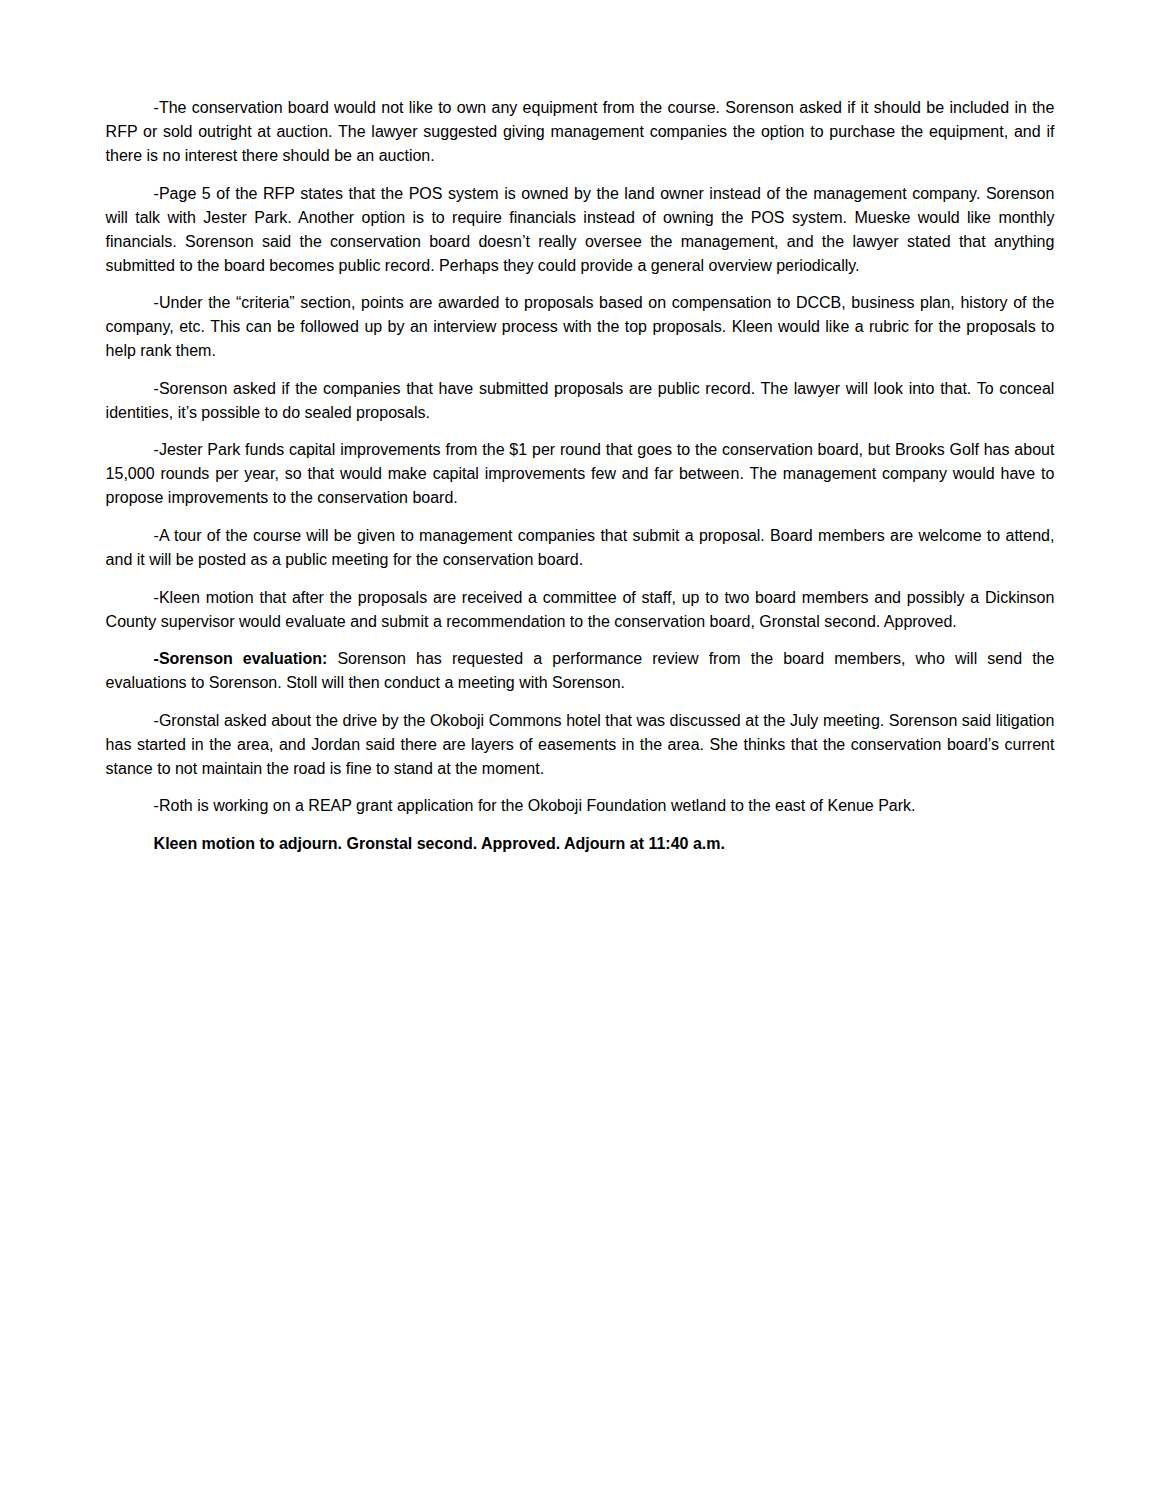-The conservation board would not like to own any equipment from the course. Sorenson asked if it should be included in the RFP or sold outright at auction. The lawyer suggested giving management companies the option to purchase the equipment, and if there is no interest there should be an auction.
-Page 5 of the RFP states that the POS system is owned by the land owner instead of the management company. Sorenson will talk with Jester Park. Another option is to require financials instead of owning the POS system. Mueske would like monthly financials. Sorenson said the conservation board doesn’t really oversee the management, and the lawyer stated that anything submitted to the board becomes public record. Perhaps they could provide a general overview periodically.
-Under the “criteria” section, points are awarded to proposals based on compensation to DCCB, business plan, history of the company, etc. This can be followed up by an interview process with the top proposals. Kleen would like a rubric for the proposals to help rank them.
-Sorenson asked if the companies that have submitted proposals are public record. The lawyer will look into that. To conceal identities, it’s possible to do sealed proposals.
-Jester Park funds capital improvements from the $1 per round that goes to the conservation board, but Brooks Golf has about 15,000 rounds per year, so that would make capital improvements few and far between. The management company would have to propose improvements to the conservation board.
-A tour of the course will be given to management companies that submit a proposal. Board members are welcome to attend, and it will be posted as a public meeting for the conservation board.
-Kleen motion that after the proposals are received a committee of staff, up to two board members and possibly a Dickinson County supervisor would evaluate and submit a recommendation to the conservation board, Gronstal second. Approved.
-Sorenson evaluation: Sorenson has requested a performance review from the board members, who will send the evaluations to Sorenson. Stoll will then conduct a meeting with Sorenson.
-Gronstal asked about the drive by the Okoboji Commons hotel that was discussed at the July meeting. Sorenson said litigation has started in the area, and Jordan said there are layers of easements in the area. She thinks that the conservation board’s current stance to not maintain the road is fine to stand at the moment.
-Roth is working on a REAP grant application for the Okoboji Foundation wetland to the east of Kenue Park.
Kleen motion to adjourn. Gronstal second. Approved. Adjourn at 11:40 a.m.